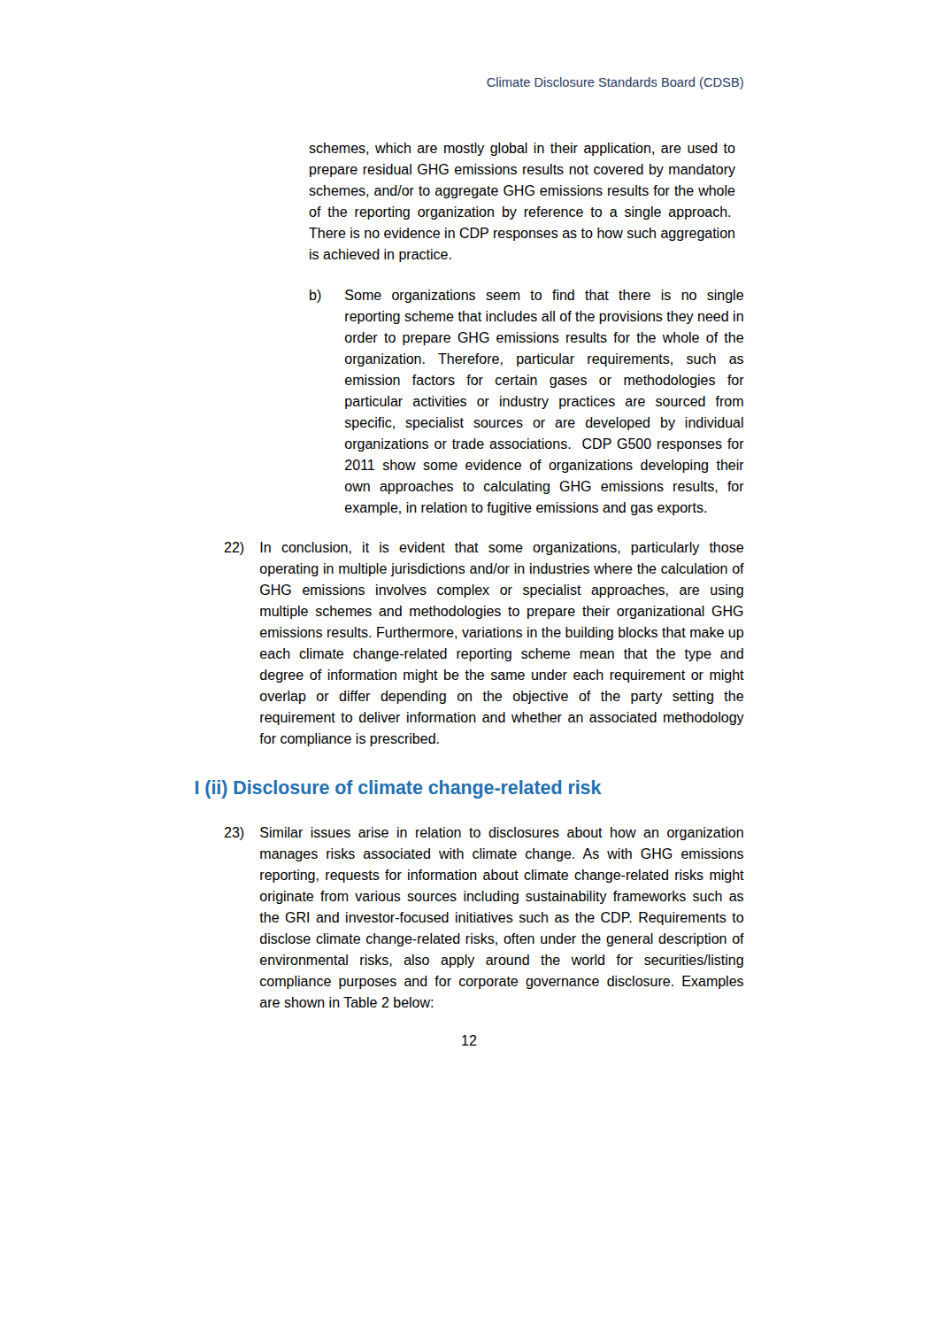Climate Disclosure Standards Board (CDSB)
schemes, which are mostly global in their application, are used to prepare residual GHG emissions results not covered by mandatory schemes, and/or to aggregate GHG emissions results for the whole of the reporting organization by reference to a single approach. There is no evidence in CDP responses as to how such aggregation is achieved in practice.
b) Some organizations seem to find that there is no single reporting scheme that includes all of the provisions they need in order to prepare GHG emissions results for the whole of the organization. Therefore, particular requirements, such as emission factors for certain gases or methodologies for particular activities or industry practices are sourced from specific, specialist sources or are developed by individual organizations or trade associations. CDP G500 responses for 2011 show some evidence of organizations developing their own approaches to calculating GHG emissions results, for example, in relation to fugitive emissions and gas exports.
22) In conclusion, it is evident that some organizations, particularly those operating in multiple jurisdictions and/or in industries where the calculation of GHG emissions involves complex or specialist approaches, are using multiple schemes and methodologies to prepare their organizational GHG emissions results. Furthermore, variations in the building blocks that make up each climate change-related reporting scheme mean that the type and degree of information might be the same under each requirement or might overlap or differ depending on the objective of the party setting the requirement to deliver information and whether an associated methodology for compliance is prescribed.
I (ii) Disclosure of climate change-related risk
23) Similar issues arise in relation to disclosures about how an organization manages risks associated with climate change. As with GHG emissions reporting, requests for information about climate change-related risks might originate from various sources including sustainability frameworks such as the GRI and investor-focused initiatives such as the CDP. Requirements to disclose climate change-related risks, often under the general description of environmental risks, also apply around the world for securities/listing compliance purposes and for corporate governance disclosure. Examples are shown in Table 2 below:
12